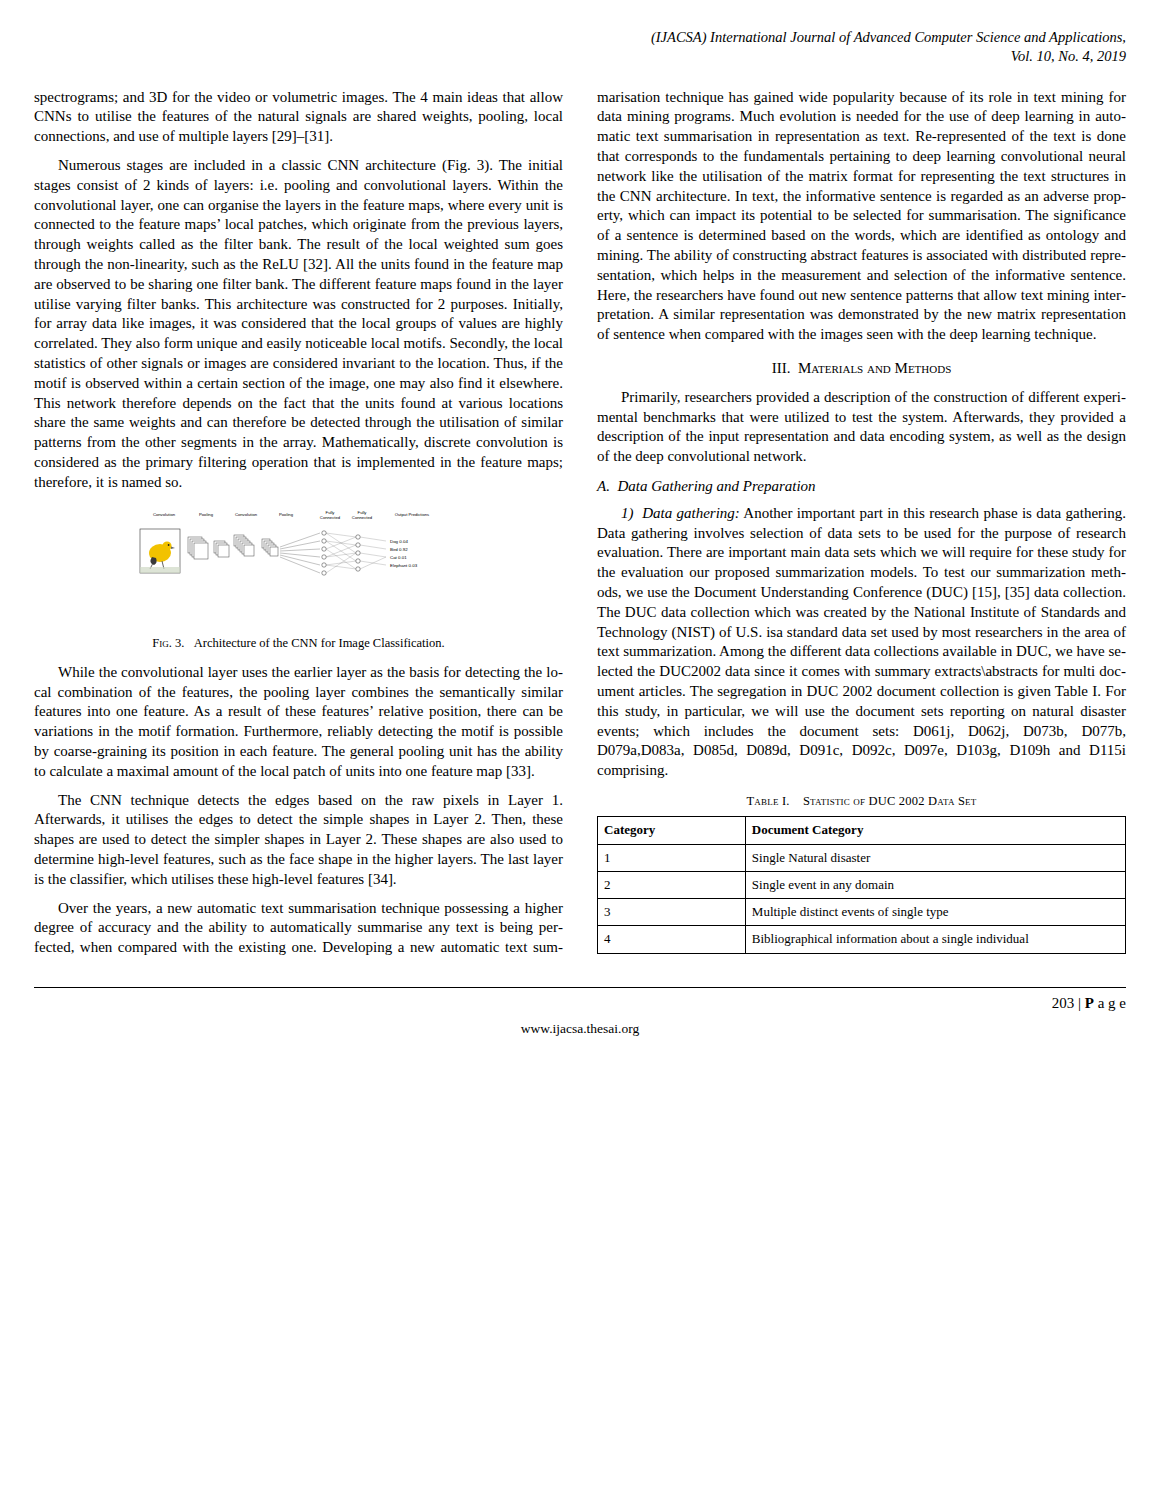(IJACSA) International Journal of Advanced Computer Science and Applications,
Vol. 10, No. 4, 2019
spectrograms; and 3D for the video or volumetric images. The 4 main ideas that allow CNNs to utilise the features of the natural signals are shared weights, pooling, local connections, and use of multiple layers [29]–[31].
Numerous stages are included in a classic CNN architecture (Fig. 3). The initial stages consist of 2 kinds of layers: i.e. pooling and convolutional layers. Within the convolutional layer, one can organise the layers in the feature maps, where every unit is connected to the feature maps’ local patches, which originate from the previous layers, through weights called as the filter bank. The result of the local weighted sum goes through the non-linearity, such as the ReLU [32]. All the units found in the feature map are observed to be sharing one filter bank. The different feature maps found in the layer utilise varying filter banks. This architecture was constructed for 2 purposes. Initially, for array data like images, it was considered that the local groups of values are highly correlated. They also form unique and easily noticeable local motifs. Secondly, the local statistics of other signals or images are considered invariant to the location. Thus, if the motif is observed within a certain section of the image, one may also find it elsewhere. This network therefore depends on the fact that the units found at various locations share the same weights and can therefore be detected through the utilisation of similar patterns from the other segments in the array. Mathematically, discrete convolution is considered as the primary filtering operation that is implemented in the feature maps; therefore, it is named so.
Convolution Pooling Convolution Pooling Fully Connected Fully Connected Output Predictions Dog 0.04 Bird 0.92 Cat 0.01 Elephant 0.03
Fig. 3. Architecture of the CNN for Image Classification.
While the convolutional layer uses the earlier layer as the basis for detecting the local combination of the features, the pooling layer combines the semantically similar features into one feature. As a result of these features’ relative position, there can be variations in the motif formation. Furthermore, reliably detecting the motif is possible by coarse-graining its position in each feature. The general pooling unit has the ability to calculate a maximal amount of the local patch of units into one feature map [33].
The CNN technique detects the edges based on the raw pixels in Layer 1. Afterwards, it utilises the edges to detect the simple shapes in Layer 2. Then, these shapes are used to detect the simpler shapes in Layer 2. These shapes are also used to determine high-level features, such as the face shape in the higher layers. The last layer is the classifier, which utilises these high-level features [34].
Over the years, a new automatic text summarisation technique possessing a higher degree of accuracy and the ability to automatically summarise any text is being perfected, when compared with the existing one. Developing a new automatic text summarisation technique has gained wide popularity because of its role in text mining for data mining programs. Much evolution is needed for the use of deep learning in automatic text summarisation in representation as text. Re-represented of the text is done that corresponds to the fundamentals pertaining to deep learning convolutional neural network like the utilisation of the matrix format for representing the text structures in the CNN architecture. In text, the informative sentence is regarded as an adverse property, which can impact its potential to be selected for summarisation. The significance of a sentence is determined based on the words, which are identified as ontology and mining. The ability of constructing abstract features is associated with distributed representation, which helps in the measurement and selection of the informative sentence. Here, the researchers have found out new sentence patterns that allow text mining interpretation. A similar representation was demonstrated by the new matrix representation of sentence when compared with the images seen with the deep learning technique.
III. Materials and Methods
Primarily, researchers provided a description of the construction of different experimental benchmarks that were utilized to test the system. Afterwards, they provided a description of the input representation and data encoding system, as well as the design of the deep convolutional network.
A. Data Gathering and Preparation
1) Data gathering: Another important part in this research phase is data gathering. Data gathering involves selection of data sets to be used for the purpose of research evaluation. There are important main data sets which we will require for these study for the evaluation our proposed summarization models. To test our summarization methods, we use the Document Understanding Conference (DUC) [15], [35] data collection. The DUC data collection which was created by the National Institute of Standards and Technology (NIST) of U.S. isa standard data set used by most researchers in the area of text summarization. Among the different data collections available in DUC, we have selected the DUC2002 data since it comes with summary extracts\abstracts for multi document articles. The segregation in DUC 2002 document collection is given Table I. For this study, in particular, we will use the document sets reporting on natural disaster events; which includes the document sets: D061j, D062j, D073b, D077b, D079a,D083a, D085d, D089d, D091c, D092c, D097e, D103g, D109h and D115i comprising.
Table I. Statistic of DUC 2002 Data Set
| Category | Document Category |
| --- | --- |
| 1 | Single Natural disaster |
| 2 | Single event in any domain |
| 3 | Multiple distinct events of single type |
| 4 | Bibliographical information about a single individual |
203 | P a g e
www.ijacsa.thesai.org